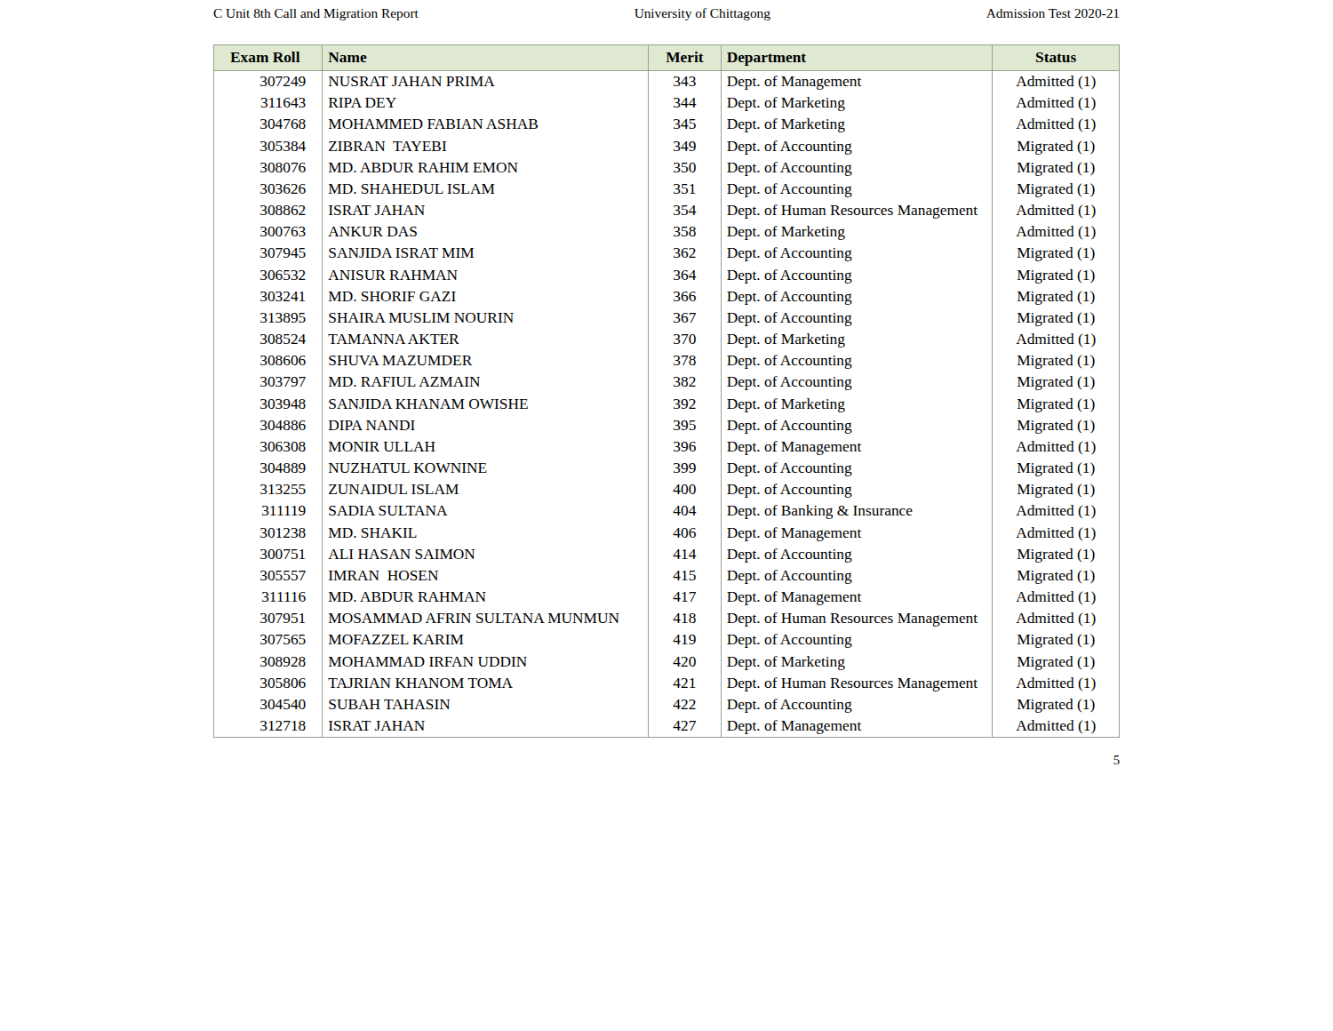C Unit 8th Call and Migration Report
University of Chittagong
Admission Test 2020-21
| Exam Roll | Name | Merit | Department | Status |
| --- | --- | --- | --- | --- |
| 307249 | NUSRAT JAHAN PRIMA | 343 | Dept. of Management | Admitted (1) |
| 311643 | RIPA DEY | 344 | Dept. of Marketing | Admitted (1) |
| 304768 | MOHAMMED FABIAN ASHAB | 345 | Dept. of Marketing | Admitted (1) |
| 305384 | ZIBRAN TAYEBI | 349 | Dept. of Accounting | Migrated (1) |
| 308076 | MD. ABDUR RAHIM EMON | 350 | Dept. of Accounting | Migrated (1) |
| 303626 | MD. SHAHEDUL ISLAM | 351 | Dept. of Accounting | Migrated (1) |
| 308862 | ISRAT JAHAN | 354 | Dept. of Human Resources Management | Admitted (1) |
| 300763 | ANKUR DAS | 358 | Dept. of Marketing | Admitted (1) |
| 307945 | SANJIDA ISRAT MIM | 362 | Dept. of Accounting | Migrated (1) |
| 306532 | ANISUR RAHMAN | 364 | Dept. of Accounting | Migrated (1) |
| 303241 | MD. SHORIF GAZI | 366 | Dept. of Accounting | Migrated (1) |
| 313895 | SHAIRA MUSLIM NOURIN | 367 | Dept. of Accounting | Migrated (1) |
| 308524 | TAMANNA AKTER | 370 | Dept. of Marketing | Admitted (1) |
| 308606 | SHUVA MAZUMDER | 378 | Dept. of Accounting | Migrated (1) |
| 303797 | MD. RAFIUL AZMAIN | 382 | Dept. of Accounting | Migrated (1) |
| 303948 | SANJIDA KHANAM OWISHE | 392 | Dept. of Marketing | Migrated (1) |
| 304886 | DIPA NANDI | 395 | Dept. of Accounting | Migrated (1) |
| 306308 | MONIR ULLAH | 396 | Dept. of Management | Admitted (1) |
| 304889 | NUZHATUL KOWNINE | 399 | Dept. of Accounting | Migrated (1) |
| 313255 | ZUNAIDUL ISLAM | 400 | Dept. of Accounting | Migrated (1) |
| 311119 | SADIA SULTANA | 404 | Dept. of Banking & Insurance | Admitted (1) |
| 301238 | MD. SHAKIL | 406 | Dept. of Management | Admitted (1) |
| 300751 | ALI HASAN SAIMON | 414 | Dept. of Accounting | Migrated (1) |
| 305557 | IMRAN HOSEN | 415 | Dept. of Accounting | Migrated (1) |
| 311116 | MD. ABDUR RAHMAN | 417 | Dept. of Management | Admitted (1) |
| 307951 | MOSAMMAD AFRIN SULTANA MUNMUN | 418 | Dept. of Human Resources Management | Admitted (1) |
| 307565 | MOFAZZEL KARIM | 419 | Dept. of Accounting | Migrated (1) |
| 308928 | MOHAMMAD IRFAN UDDIN | 420 | Dept. of Marketing | Migrated (1) |
| 305806 | TAJRIAN KHANOM TOMA | 421 | Dept. of Human Resources Management | Admitted (1) |
| 304540 | SUBAH TAHASIN | 422 | Dept. of Accounting | Migrated (1) |
| 312718 | ISRAT JAHAN | 427 | Dept. of Management | Admitted (1) |
5